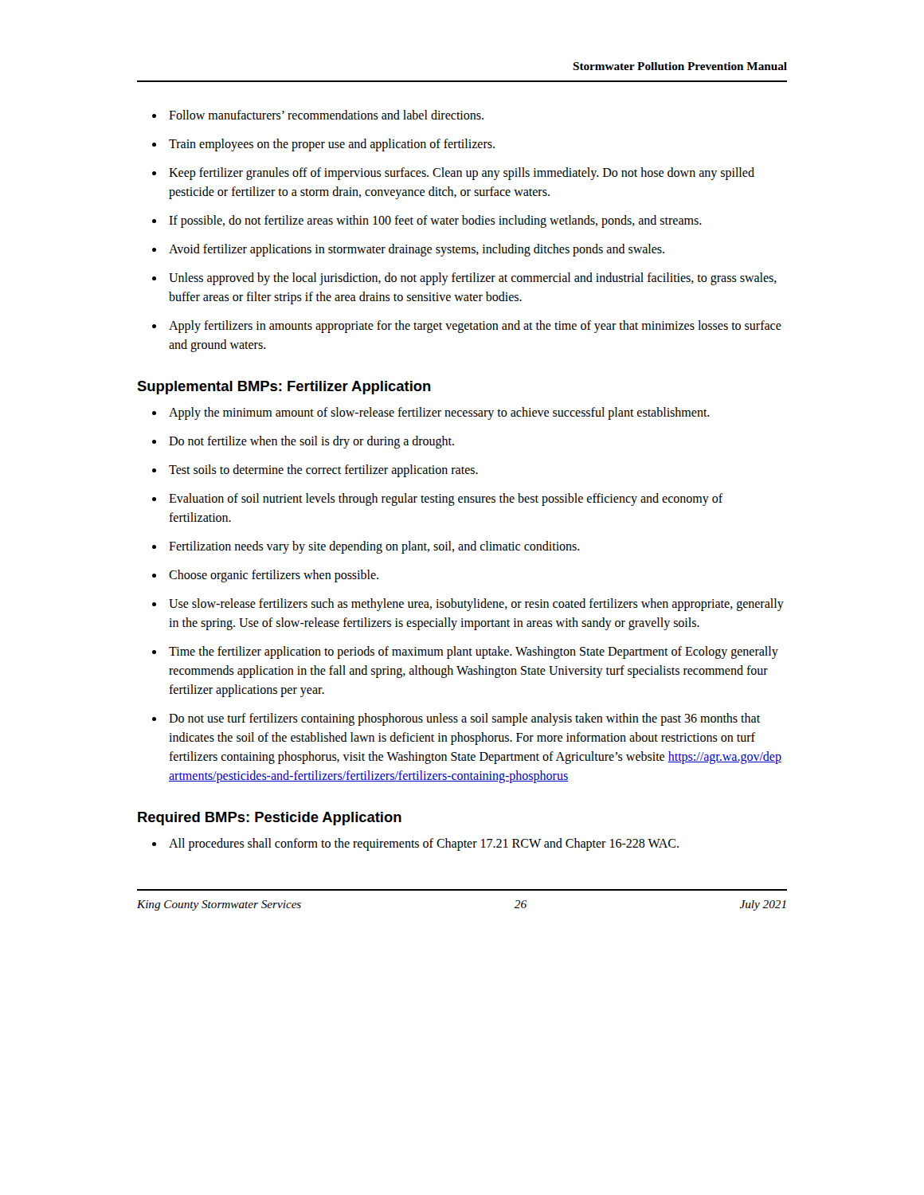Stormwater Pollution Prevention Manual
Follow manufacturers’ recommendations and label directions.
Train employees on the proper use and application of fertilizers.
Keep fertilizer granules off of impervious surfaces. Clean up any spills immediately. Do not hose down any spilled pesticide or fertilizer to a storm drain, conveyance ditch, or surface waters.
If possible, do not fertilize areas within 100 feet of water bodies including wetlands, ponds, and streams.
Avoid fertilizer applications in stormwater drainage systems, including ditches ponds and swales.
Unless approved by the local jurisdiction, do not apply fertilizer at commercial and industrial facilities, to grass swales, buffer areas or filter strips if the area drains to sensitive water bodies.
Apply fertilizers in amounts appropriate for the target vegetation and at the time of year that minimizes losses to surface and ground waters.
Supplemental BMPs: Fertilizer Application
Apply the minimum amount of slow-release fertilizer necessary to achieve successful plant establishment.
Do not fertilize when the soil is dry or during a drought.
Test soils to determine the correct fertilizer application rates.
Evaluation of soil nutrient levels through regular testing ensures the best possible efficiency and economy of fertilization.
Fertilization needs vary by site depending on plant, soil, and climatic conditions.
Choose organic fertilizers when possible.
Use slow-release fertilizers such as methylene urea, isobutylidene, or resin coated fertilizers when appropriate, generally in the spring. Use of slow-release fertilizers is especially important in areas with sandy or gravelly soils.
Time the fertilizer application to periods of maximum plant uptake. Washington State Department of Ecology generally recommends application in the fall and spring, although Washington State University turf specialists recommend four fertilizer applications per year.
Do not use turf fertilizers containing phosphorous unless a soil sample analysis taken within the past 36 months that indicates the soil of the established lawn is deficient in phosphorus. For more information about restrictions on turf fertilizers containing phosphorus, visit the Washington State Department of Agriculture’s website https://agr.wa.gov/departments/pesticides-and-fertilizers/fertilizers/fertilizers-containing-phosphorus
Required BMPs: Pesticide Application
All procedures shall conform to the requirements of Chapter 17.21 RCW and Chapter 16-228 WAC.
King County Stormwater Services 26 July 2021